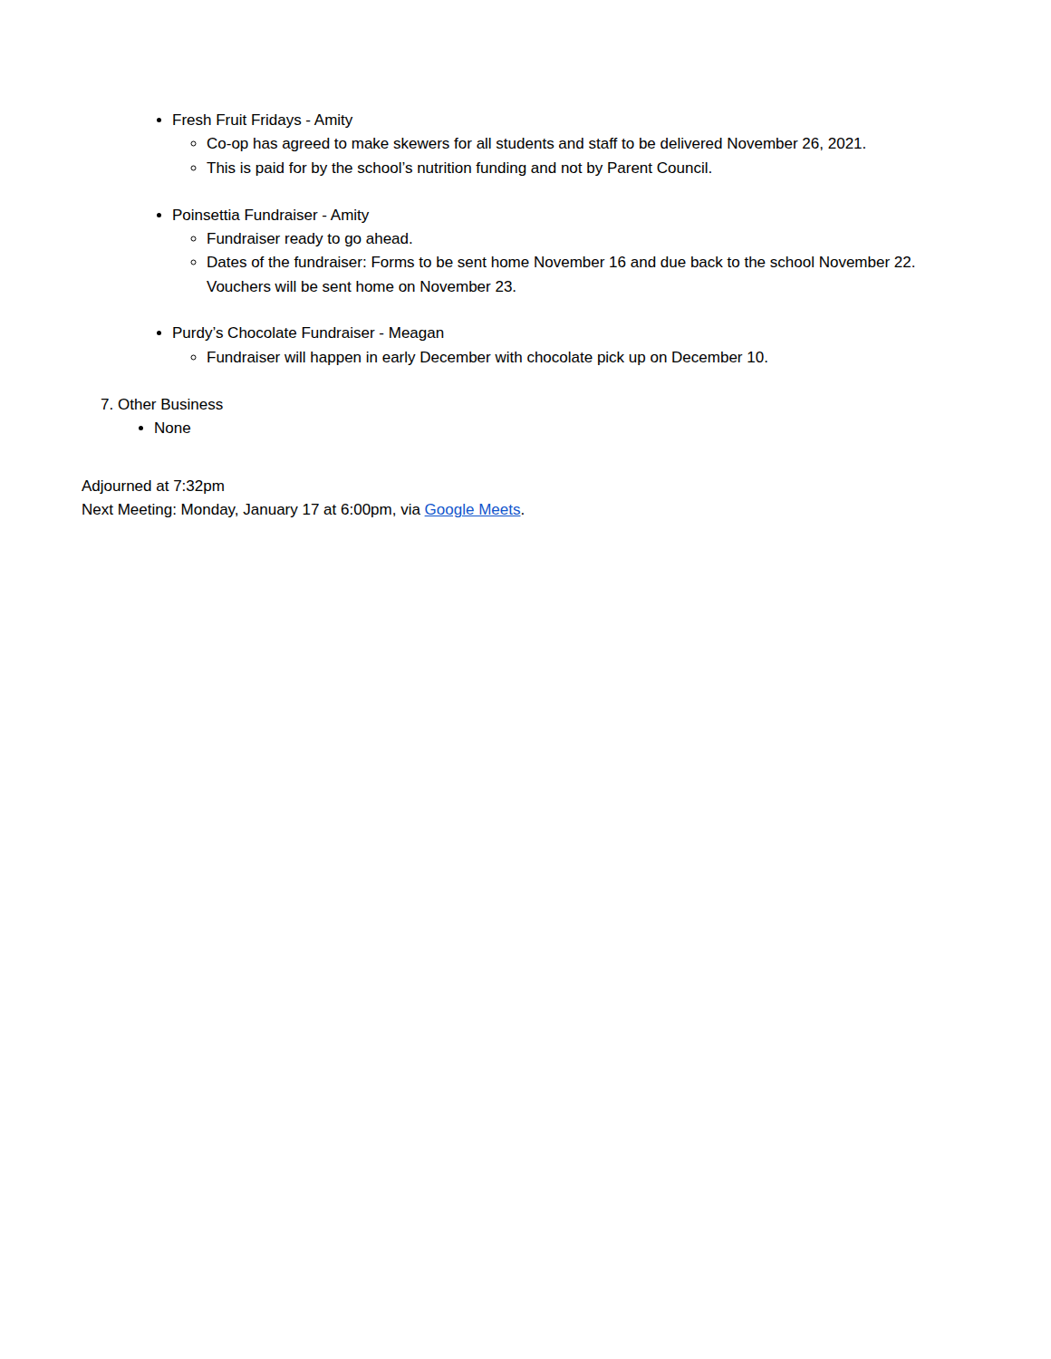Fresh Fruit Fridays - Amity
Co-op has agreed to make skewers for all students and staff to be delivered November 26, 2021.
This is paid for by the school’s nutrition funding and not by Parent Council.
Poinsettia Fundraiser - Amity
Fundraiser ready to go ahead.
Dates of the fundraiser: Forms to be sent home November 16 and due back to the school November 22. Vouchers will be sent home on November 23.
Purdy’s Chocolate Fundraiser - Meagan
Fundraiser will happen in early December with chocolate pick up on December 10.
Other Business
None
Adjourned at 7:32pm
Next Meeting: Monday, January 17 at 6:00pm, via Google Meets.